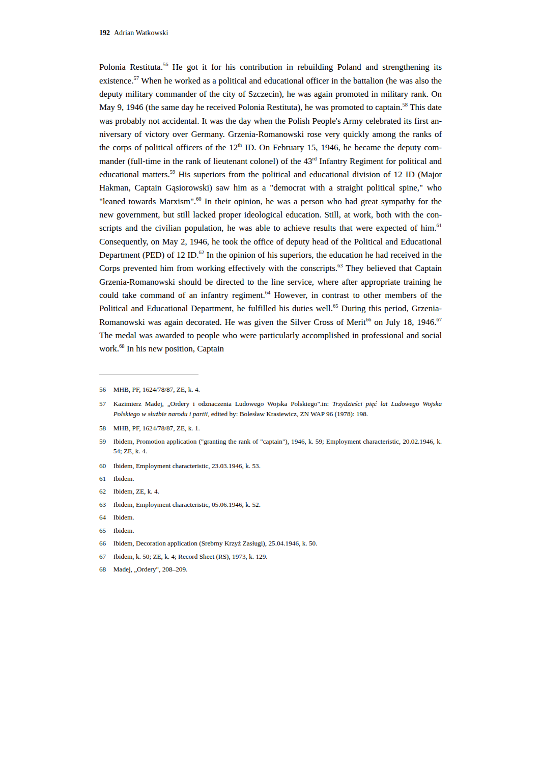192 Adrian Watkowski
Polonia Restituta.56 He got it for his contribution in rebuilding Poland and strengthening its existence.57 When he worked as a political and educational officer in the battalion (he was also the deputy military commander of the city of Szczecin), he was again promoted in military rank. On May 9, 1946 (the same day he received Polonia Restituta), he was promoted to captain.58 This date was probably not accidental. It was the day when the Polish People's Army celebrated its first anniversary of victory over Germany. Grzenia-Romanowski rose very quickly among the ranks of the corps of political officers of the 12th ID. On February 15, 1946, he became the deputy commander (full-time in the rank of lieutenant colonel) of the 43rd Infantry Regiment for political and educational matters.59 His superiors from the political and educational division of 12 ID (Major Hakman, Captain Gąsiorowski) saw him as a "democrat with a straight political spine," who "leaned towards Marxism".60 In their opinion, he was a person who had great sympathy for the new government, but still lacked proper ideological education. Still, at work, both with the conscripts and the civilian population, he was able to achieve results that were expected of him.61 Consequently, on May 2, 1946, he took the office of deputy head of the Political and Educational Department (PED) of 12 ID.62 In the opinion of his superiors, the education he had received in the Corps prevented him from working effectively with the conscripts.63 They believed that Captain Grzenia-Romanowski should be directed to the line service, where after appropriate training he could take command of an infantry regiment.64 However, in contrast to other members of the Political and Educational Department, he fulfilled his duties well.65 During this period, Grzenia-Romanowski was again decorated. He was given the Silver Cross of Merit66 on July 18, 1946.67 The medal was awarded to people who were particularly accomplished in professional and social work.68 In his new position, Captain
56 MHB, PF, 1624/78/87, ZE, k. 4.
57 Kazimierz Madej, „Ordery i odznaczenia Ludowego Wojska Polskiego".in: Trzydzieści pięć lat Ludowego Wojska Polskiego w służbie narodu i partii, edited by: Bolesław Krasiewicz, ZN WAP 96 (1978): 198.
58 MHB, PF, 1624/78/87, ZE, k. 1.
59 Ibidem, Promotion application ("granting the rank of "captain"), 1946, k. 59; Employment characteristic, 20.02.1946, k. 54; ZE, k. 4.
60 Ibidem, Employment characteristic, 23.03.1946, k. 53.
61 Ibidem.
62 Ibidem, ZE, k. 4.
63 Ibidem, Employment characteristic, 05.06.1946, k. 52.
64 Ibidem.
65 Ibidem.
66 Ibidem, Decoration application (Srebrny Krzyż Zasługi), 25.04.1946, k. 50.
67 Ibidem, k. 50; ZE, k. 4; Record Sheet (RS), 1973, k. 129.
68 Madej, „Ordery", 208–209.